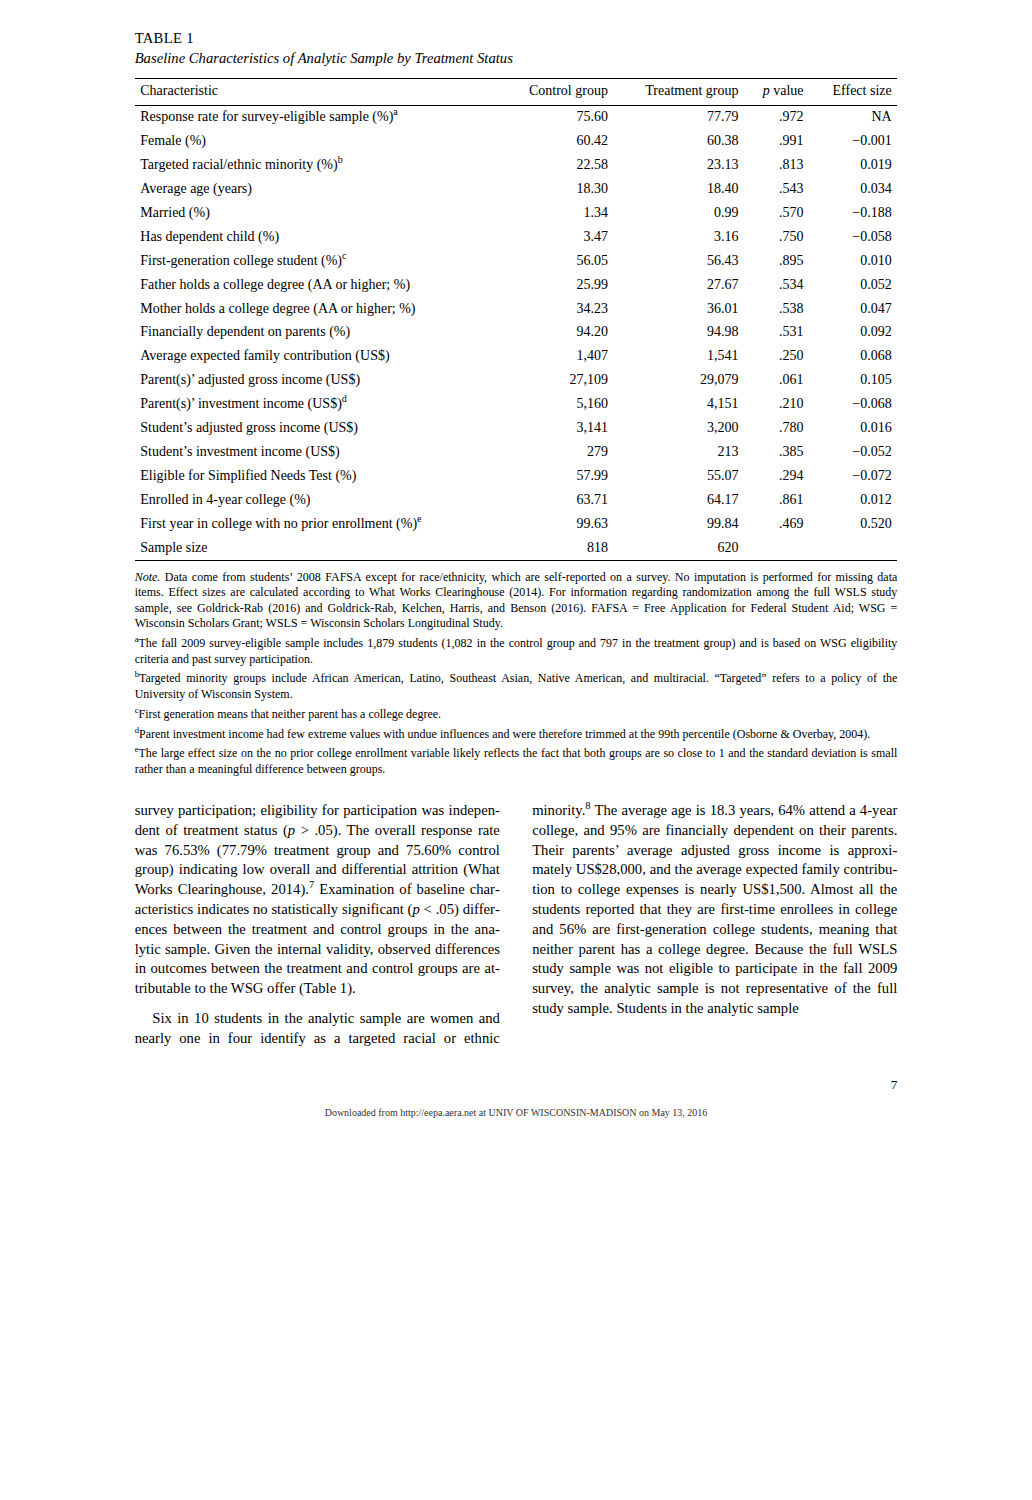TABLE 1
Baseline Characteristics of Analytic Sample by Treatment Status
| Characteristic | Control group | Treatment group | p value | Effect size |
| --- | --- | --- | --- | --- |
| Response rate for survey-eligible sample (%) a | 75.60 | 77.79 | .972 | NA |
| Female (%) | 60.42 | 60.38 | .991 | −0.001 |
| Targeted racial/ethnic minority (%) b | 22.58 | 23.13 | .813 | 0.019 |
| Average age (years) | 18.30 | 18.40 | .543 | 0.034 |
| Married (%) | 1.34 | 0.99 | .570 | −0.188 |
| Has dependent child (%) | 3.47 | 3.16 | .750 | −0.058 |
| First-generation college student (%) c | 56.05 | 56.43 | .895 | 0.010 |
| Father holds a college degree (AA or higher; %) | 25.99 | 27.67 | .534 | 0.052 |
| Mother holds a college degree (AA or higher; %) | 34.23 | 36.01 | .538 | 0.047 |
| Financially dependent on parents (%) | 94.20 | 94.98 | .531 | 0.092 |
| Average expected family contribution (US$) | 1,407 | 1,541 | .250 | 0.068 |
| Parent(s)’ adjusted gross income (US$) | 27,109 | 29,079 | .061 | 0.105 |
| Parent(s)’ investment income (US$) d | 5,160 | 4,151 | .210 | −0.068 |
| Student’s adjusted gross income (US$) | 3,141 | 3,200 | .780 | 0.016 |
| Student’s investment income (US$) | 279 | 213 | .385 | −0.052 |
| Eligible for Simplified Needs Test (%) | 57.99 | 55.07 | .294 | −0.072 |
| Enrolled in 4-year college (%) | 63.71 | 64.17 | .861 | 0.012 |
| First year in college with no prior enrollment (%) e | 99.63 | 99.84 | .469 | 0.520 |
| Sample size | 818 | 620 | | |
Note. Data come from students’ 2008 FAFSA except for race/ethnicity, which are self-reported on a survey. No imputation is performed for missing data items. Effect sizes are calculated according to What Works Clearinghouse (2014). For information regarding randomization among the full WSLS study sample, see Goldrick-Rab (2016) and Goldrick-Rab, Kelchen, Harris, and Benson (2016). FAFSA = Free Application for Federal Student Aid; WSG = Wisconsin Scholars Grant; WSLS = Wisconsin Scholars Longitudinal Study.
aThe fall 2009 survey-eligible sample includes 1,879 students (1,082 in the control group and 797 in the treatment group) and is based on WSG eligibility criteria and past survey participation.
bTargeted minority groups include African American, Latino, Southeast Asian, Native American, and multiracial. “Targeted” refers to a policy of the University of Wisconsin System.
cFirst generation means that neither parent has a college degree.
dParent investment income had few extreme values with undue influences and were therefore trimmed at the 99th percentile (Osborne & Overbay, 2004).
eThe large effect size on the no prior college enrollment variable likely reflects the fact that both groups are so close to 1 and the standard deviation is small rather than a meaningful difference between groups.
survey participation; eligibility for participation was independent of treatment status (p > .05). The overall response rate was 76.53% (77.79% treatment group and 75.60% control group) indicating low overall and differential attrition (What Works Clearinghouse, 2014).7 Examination of baseline characteristics indicates no statistically significant (p < .05) differences between the treatment and control groups in the analytic sample. Given the internal validity, observed differences in outcomes between the treatment and control groups are attributable to the WSG offer (Table 1).
Six in 10 students in the analytic sample are women and nearly one in four identify as a targeted racial or ethnic minority.8 The average age is 18.3 years, 64% attend a 4-year college, and 95% are financially dependent on their parents. Their parents’ average adjusted gross income is approximately US$28,000, and the average expected family contribution to college expenses is nearly US$1,500. Almost all the students reported that they are first-time enrollees in college and 56% are first-generation college students, meaning that neither parent has a college degree. Because the full WSLS study sample was not eligible to participate in the fall 2009 survey, the analytic sample is not representative of the full study sample. Students in the analytic sample
7
Downloaded from http://eepa.aera.net at UNIV OF WISCONSIN-MADISON on May 13, 2016